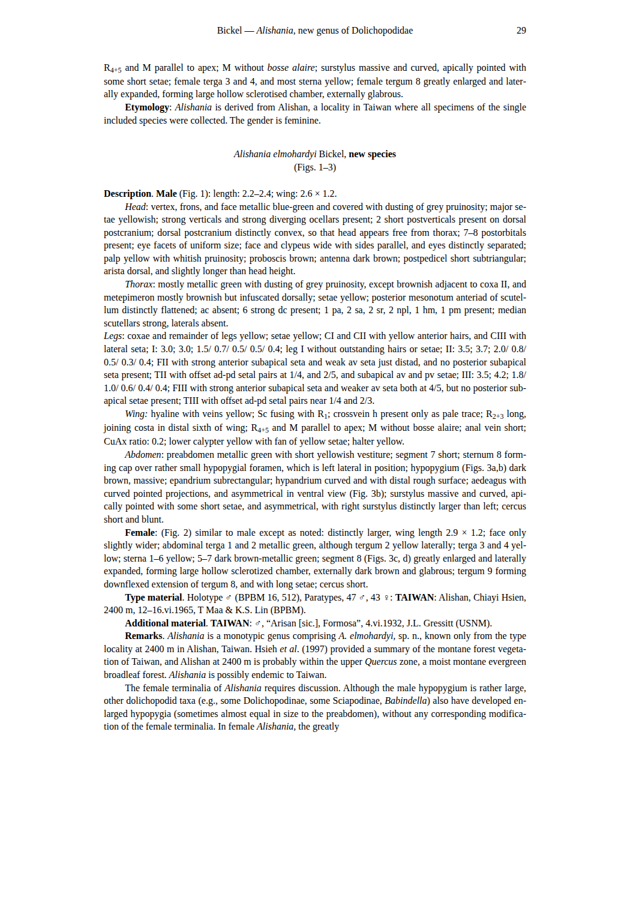Bickel — Alishania, new genus of Dolichopodidae 29
R4+5 and M parallel to apex; M without bosse alaire; surstylus massive and curved, apically pointed with some short setae; female terga 3 and 4, and most sterna yellow; female tergum 8 greatly enlarged and laterally expanded, forming large hollow sclerotised chamber, externally glabrous.
Etymology: Alishania is derived from Alishan, a locality in Taiwan where all specimens of the single included species were collected. The gender is feminine.
Alishania elmohardyi Bickel, new species
(Figs. 1–3)
Description. Male (Fig. 1): length: 2.2–2.4; wing: 2.6 × 1.2.
Head: vertex, frons, and face metallic blue-green and covered with dusting of grey pruinosity; major setae yellowish; strong verticals and strong diverging ocellars present; 2 short postverticals present on dorsal postcranium; dorsal postcranium distinctly convex, so that head appears free from thorax; 7–8 postorbitals present; eye facets of uniform size; face and clypeus wide with sides parallel, and eyes distinctly separated; palp yellow with whitish pruinosity; proboscis brown; antenna dark brown; postpedicel short subtriangular; arista dorsal, and slightly longer than head height.
Thorax: mostly metallic green with dusting of grey pruinosity, except brownish adjacent to coxa II, and metepimeron mostly brownish but infuscated dorsally; setae yellow; posterior mesonotum anteriad of scutellum distinctly flattened; ac absent; 6 strong dc present; 1 pa, 2 sa, 2 sr, 2 npl, 1 hm, 1 pm present; median scutellars strong, laterals absent.
Legs: coxae and remainder of legs yellow; setae yellow; CI and CII with yellow anterior hairs, and CIII with lateral seta; I: 3.0; 3.0; 1.5/ 0.7/ 0.5/ 0.5/ 0.4; leg I without outstanding hairs or setae; II: 3.5; 3.7; 2.0/ 0.8/ 0.5/ 0.3/ 0.4; FII with strong anterior subapical seta and weak av seta just distad, and no posterior subapical seta present; TII with offset ad-pd setal pairs at 1/4, and 2/5, and subapical av and pv setae; III: 3.5; 4.2; 1.8/ 1.0/ 0.6/ 0.4/ 0.4; FIII with strong anterior subapical seta and weaker av seta both at 4/5, but no posterior subapical setae present; TIII with offset ad-pd setal pairs near 1/4 and 2/3.
Wing: hyaline with veins yellow; Sc fusing with R1; crossvein h present only as pale trace; R2+3 long, joining costa in distal sixth of wing; R4+5 and M parallel to apex; M without bosse alaire; anal vein short; CuAx ratio: 0.2; lower calypter yellow with fan of yellow setae; halter yellow.
Abdomen: preabdomen metallic green with short yellowish vestiture; segment 7 short; sternum 8 forming cap over rather small hypopygial foramen, which is left lateral in position; hypopygium (Figs. 3a,b) dark brown, massive; epandrium subrectangular; hypandrium curved and with distal rough surface; aedeagus with curved pointed projections, and asymmetrical in ventral view (Fig. 3b); surstylus massive and curved, apically pointed with some short setae, and asymmetrical, with right surstylus distinctly larger than left; cercus short and blunt.
Female: (Fig. 2) similar to male except as noted: distinctly larger, wing length 2.9 × 1.2; face only slightly wider; abdominal terga 1 and 2 metallic green, although tergum 2 yellow laterally; terga 3 and 4 yellow; sterna 1–6 yellow; 5–7 dark brown-metallic green; segment 8 (Figs. 3c, d) greatly enlarged and laterally expanded, forming large hollow sclerotized chamber, externally dark brown and glabrous; tergum 9 forming downflexed extension of tergum 8, and with long setae; cercus short.
Type material. Holotype ♂ (BPBM 16, 512), Paratypes, 47 ♂, 43 ♀: TAIWAN: Alishan, Chiayi Hsien, 2400 m, 12–16.vi.1965, T Maa & K.S. Lin (BPBM).
Additional material. TAIWAN: ♂, “Arisan [sic.], Formosa”, 4.vi.1932, J.L. Gressitt (USNM).
Remarks. Alishania is a monotypic genus comprising A. elmohardyi, sp. n., known only from the type locality at 2400 m in Alishan, Taiwan. Hsieh et al. (1997) provided a summary of the montane forest vegetation of Taiwan, and Alishan at 2400 m is probably within the upper Quercus zone, a moist montane evergreen broadleaf forest. Alishania is possibly endemic to Taiwan.
The female terminalia of Alishania requires discussion. Although the male hypopygium is rather large, other dolichopodid taxa (e.g., some Dolichopodinae, some Sciapodinae, Babindella) also have developed enlarged hypopygia (sometimes almost equal in size to the preabdomen), without any corresponding modification of the female terminalia. In female Alishania, the greatly